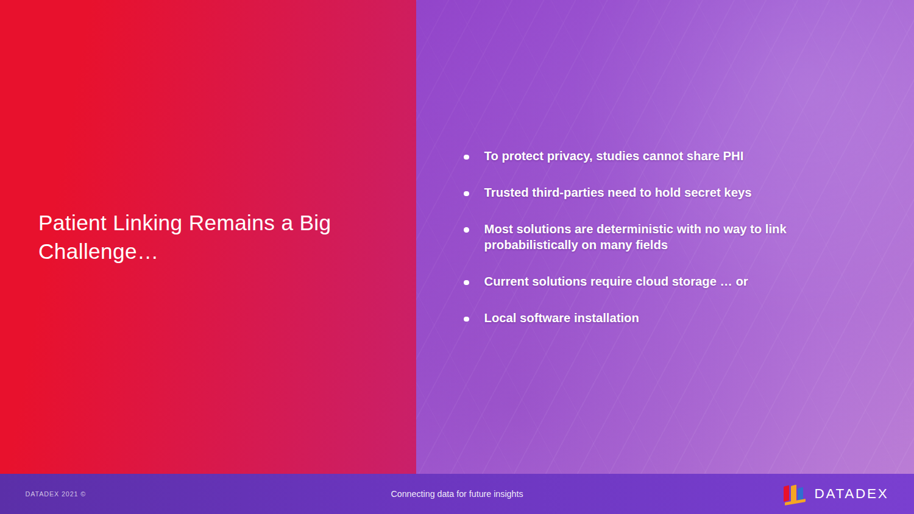Patient Linking Remains a Big Challenge…
To protect privacy, studies cannot share PHI
Trusted third-parties need to hold secret keys
Most solutions are deterministic with no way to link probabilistically on many fields
Current solutions require cloud storage … or
Local software installation
DATADEX 2021 ©
Connecting data for future insights
DATADEX